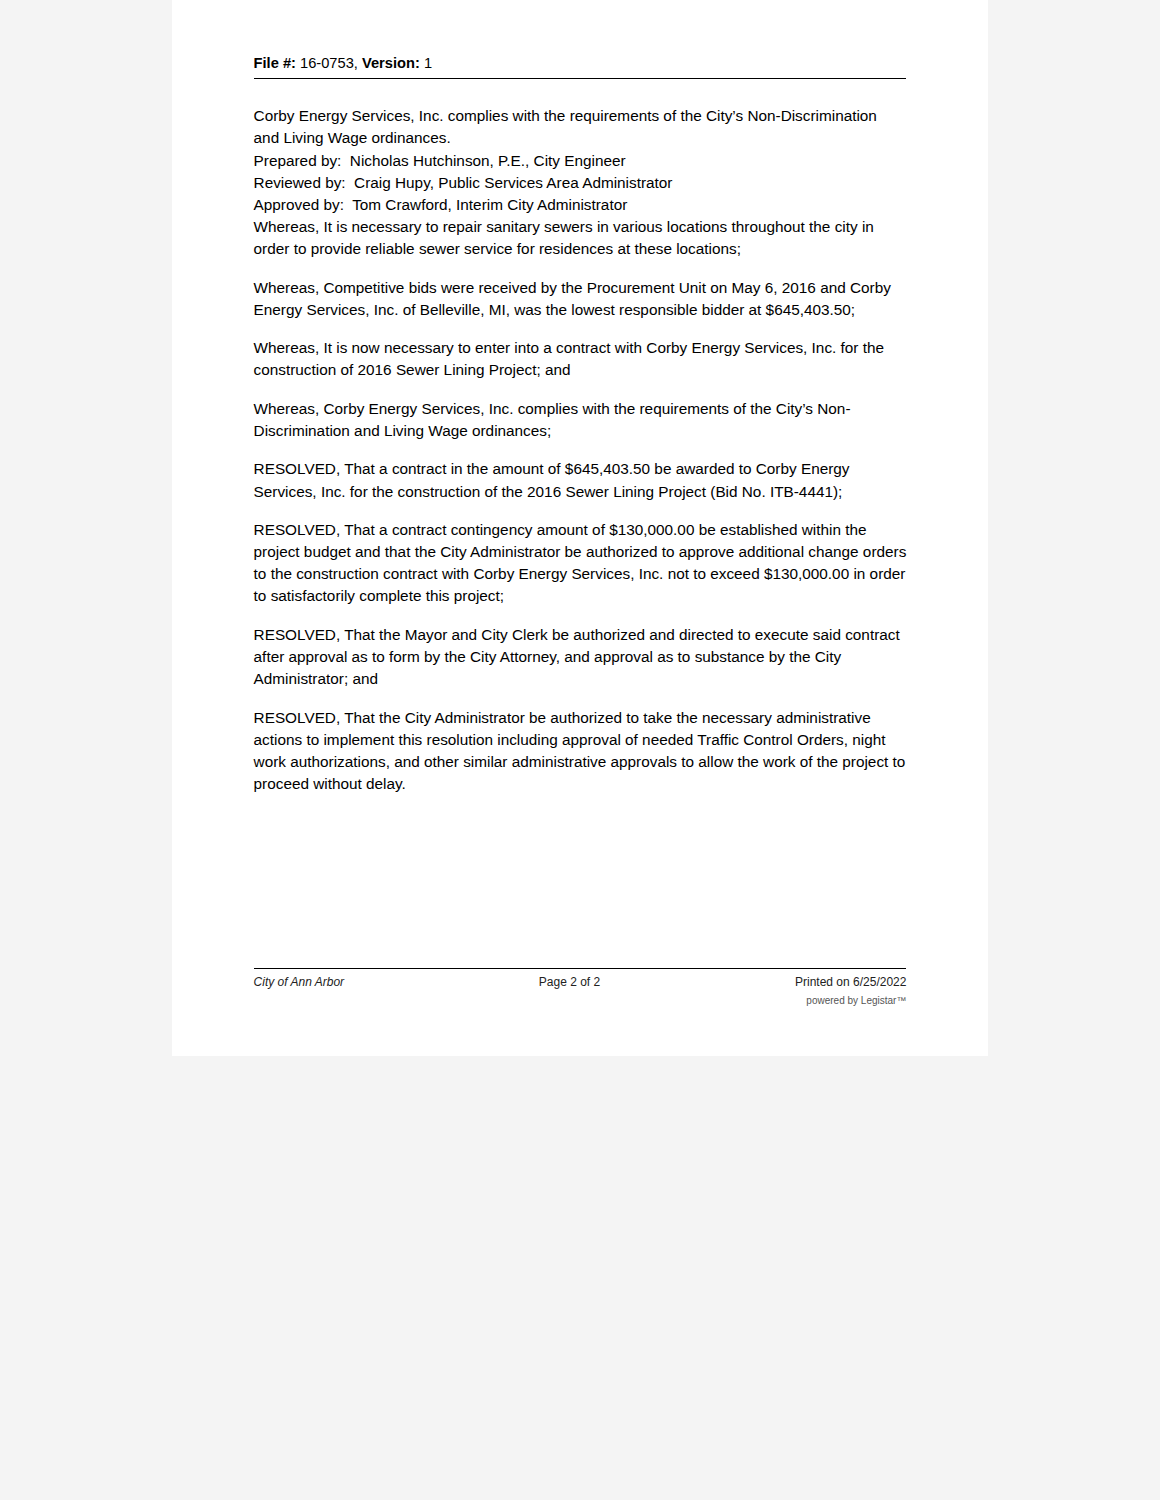File #: 16-0753, Version: 1
Corby Energy Services, Inc. complies with the requirements of the City’s Non-Discrimination and Living Wage ordinances.
Prepared by: Nicholas Hutchinson, P.E., City Engineer
Reviewed by: Craig Hupy, Public Services Area Administrator
Approved by: Tom Crawford, Interim City Administrator
Whereas, It is necessary to repair sanitary sewers in various locations throughout the city in order to provide reliable sewer service for residences at these locations;
Whereas, Competitive bids were received by the Procurement Unit on May 6, 2016 and Corby Energy Services, Inc. of Belleville, MI, was the lowest responsible bidder at $645,403.50;
Whereas, It is now necessary to enter into a contract with Corby Energy Services, Inc. for the construction of 2016 Sewer Lining Project; and
Whereas, Corby Energy Services, Inc. complies with the requirements of the City’s Non-Discrimination and Living Wage ordinances;
RESOLVED, That a contract in the amount of $645,403.50 be awarded to Corby Energy Services, Inc. for the construction of the 2016 Sewer Lining Project (Bid No. ITB-4441);
RESOLVED, That a contract contingency amount of $130,000.00 be established within the project budget and that the City Administrator be authorized to approve additional change orders to the construction contract with Corby Energy Services, Inc. not to exceed $130,000.00 in order to satisfactorily complete this project;
RESOLVED, That the Mayor and City Clerk be authorized and directed to execute said contract after approval as to form by the City Attorney, and approval as to substance by the City Administrator; and
RESOLVED, That the City Administrator be authorized to take the necessary administrative actions to implement this resolution including approval of needed Traffic Control Orders, night work authorizations, and other similar administrative approvals to allow the work of the project to proceed without delay.
City of Ann Arbor
Page 2 of 2
Printed on 6/25/2022 powered by Legistar™